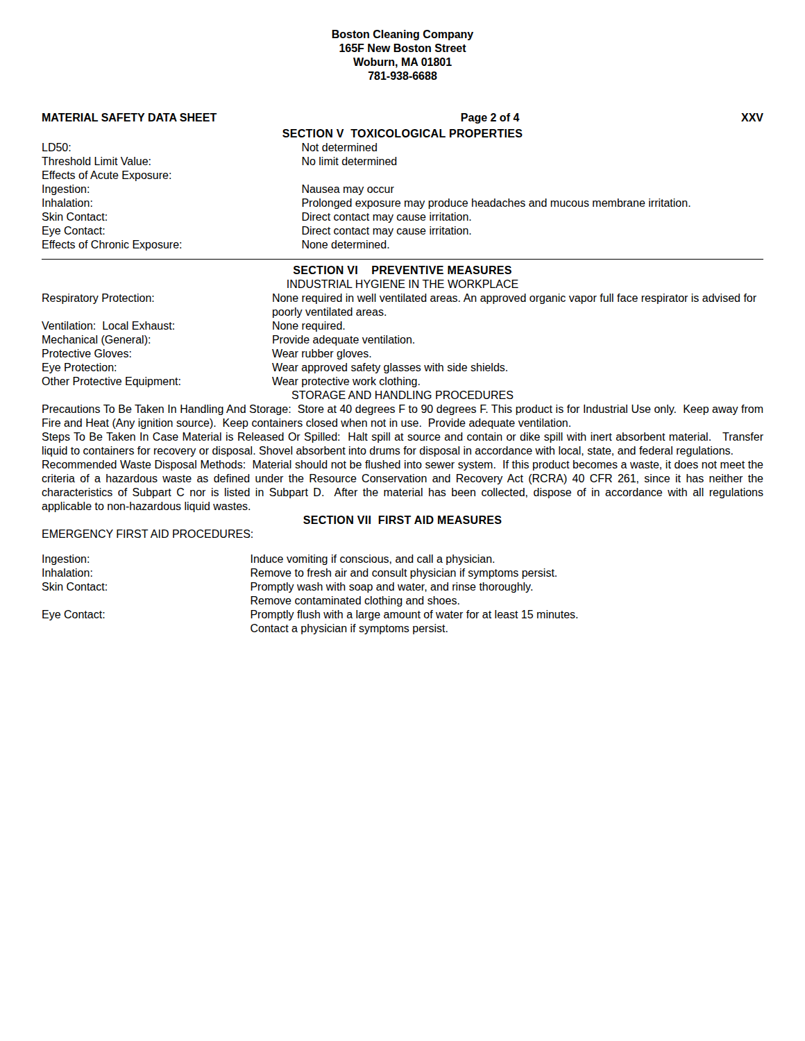Boston Cleaning Company
165F New Boston Street
Woburn, MA 01801
781-938-6688
MATERIAL SAFETY DATA SHEET Page 2 of 4 XXV
SECTION V TOXICOLOGICAL PROPERTIES
| LD50: | Not determined |
| Threshold Limit Value: | No limit determined |
| Effects of Acute Exposure: | |
| Ingestion: | Nausea may occur |
| Inhalation: | Prolonged exposure may produce headaches and mucous membrane irritation. |
| Skin Contact: | Direct contact may cause irritation. |
| Eye Contact: | Direct contact may cause irritation. |
| Effects of Chronic Exposure: | None determined. |
SECTION VI PREVENTIVE MEASURES
INDUSTRIAL HYGIENE IN THE WORKPLACE
| Respiratory Protection: | None required in well ventilated areas. An approved organic vapor full face respirator is advised for poorly ventilated areas. |
| Ventilation: Local Exhaust: | None required. |
| Mechanical (General): | Provide adequate ventilation. |
| Protective Gloves: | Wear rubber gloves. |
| Eye Protection: | Wear approved safety glasses with side shields. |
| Other Protective Equipment: | Wear protective work clothing. |
STORAGE AND HANDLING PROCEDURES
Precautions To Be Taken In Handling And Storage: Store at 40 degrees F to 90 degrees F. This product is for Industrial Use only. Keep away from Fire and Heat (Any ignition source). Keep containers closed when not in use. Provide adequate ventilation.
Steps To Be Taken In Case Material is Released Or Spilled: Halt spill at source and contain or dike spill with inert absorbent material. Transfer liquid to containers for recovery or disposal. Shovel absorbent into drums for disposal in accordance with local, state, and federal regulations.
Recommended Waste Disposal Methods: Material should not be flushed into sewer system. If this product becomes a waste, it does not meet the criteria of a hazardous waste as defined under the Resource Conservation and Recovery Act (RCRA) 40 CFR 261, since it has neither the characteristics of Subpart C nor is listed in Subpart D. After the material has been collected, dispose of in accordance with all regulations applicable to non-hazardous liquid wastes.
SECTION VII FIRST AID MEASURES
EMERGENCY FIRST AID PROCEDURES:
| Ingestion: | Induce vomiting if conscious, and call a physician. |
| Inhalation: | Remove to fresh air and consult physician if symptoms persist. |
| Skin Contact: | Promptly wash with soap and water, and rinse thoroughly. Remove contaminated clothing and shoes. |
| Eye Contact: | Promptly flush with a large amount of water for at least 15 minutes. Contact a physician if symptoms persist. |